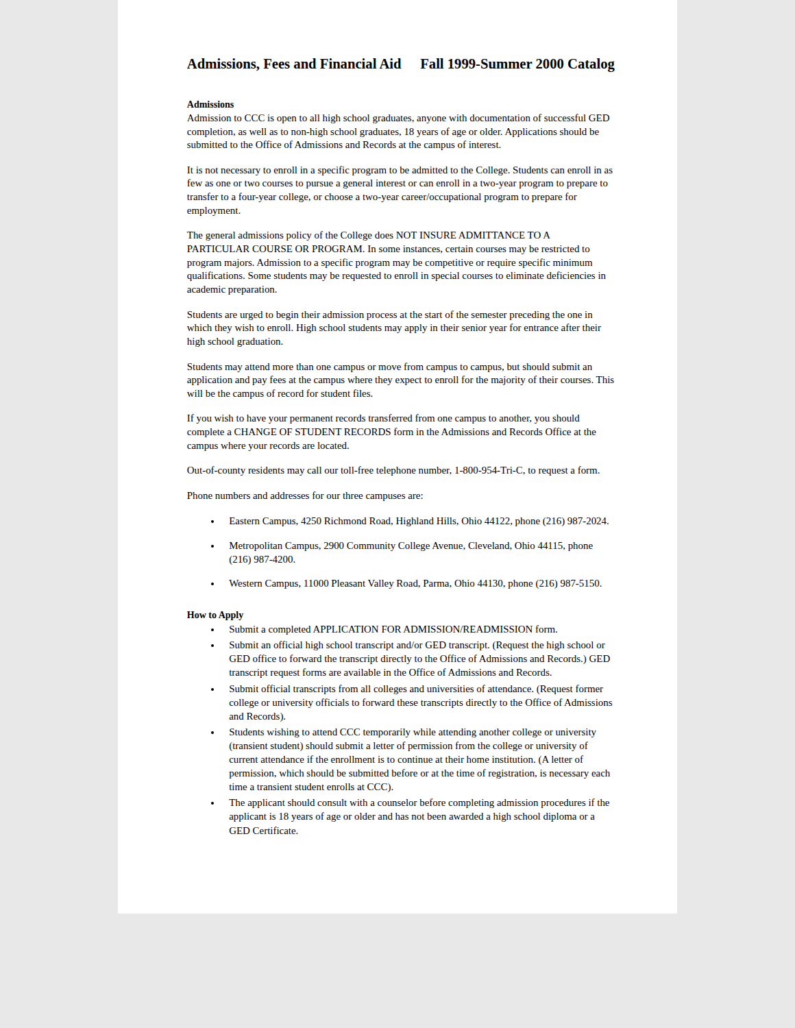Admissions, Fees and Financial Aid Fall 1999-Summer 2000 Catalog
Admissions
Admission to CCC is open to all high school graduates, anyone with documentation of successful GED completion, as well as to non-high school graduates, 18 years of age or older. Applications should be submitted to the Office of Admissions and Records at the campus of interest.
It is not necessary to enroll in a specific program to be admitted to the College. Students can enroll in as few as one or two courses to pursue a general interest or can enroll in a two-year program to prepare to transfer to a four-year college, or choose a two-year career/occupational program to prepare for employment.
The general admissions policy of the College does NOT INSURE ADMITTANCE TO A PARTICULAR COURSE OR PROGRAM. In some instances, certain courses may be restricted to program majors. Admission to a specific program may be competitive or require specific minimum qualifications. Some students may be requested to enroll in special courses to eliminate deficiencies in academic preparation.
Students are urged to begin their admission process at the start of the semester preceding the one in which they wish to enroll. High school students may apply in their senior year for entrance after their high school graduation.
Students may attend more than one campus or move from campus to campus, but should submit an application and pay fees at the campus where they expect to enroll for the majority of their courses. This will be the campus of record for student files.
If you wish to have your permanent records transferred from one campus to another, you should complete a CHANGE OF STUDENT RECORDS form in the Admissions and Records Office at the campus where your records are located.
Out-of-county residents may call our toll-free telephone number, 1-800-954-Tri-C, to request a form.
Phone numbers and addresses for our three campuses are:
Eastern Campus, 4250 Richmond Road, Highland Hills, Ohio 44122, phone (216) 987-2024.
Metropolitan Campus, 2900 Community College Avenue, Cleveland, Ohio 44115, phone (216) 987-4200.
Western Campus, 11000 Pleasant Valley Road, Parma, Ohio 44130, phone (216) 987-5150.
How to Apply
Submit a completed APPLICATION FOR ADMISSION/READMISSION form.
Submit an official high school transcript and/or GED transcript. (Request the high school or GED office to forward the transcript directly to the Office of Admissions and Records.) GED transcript request forms are available in the Office of Admissions and Records.
Submit official transcripts from all colleges and universities of attendance. (Request former college or university officials to forward these transcripts directly to the Office of Admissions and Records).
Students wishing to attend CCC temporarily while attending another college or university (transient student) should submit a letter of permission from the college or university of current attendance if the enrollment is to continue at their home institution. (A letter of permission, which should be submitted before or at the time of registration, is necessary each time a transient student enrolls at CCC).
The applicant should consult with a counselor before completing admission procedures if the applicant is 18 years of age or older and has not been awarded a high school diploma or a GED Certificate.